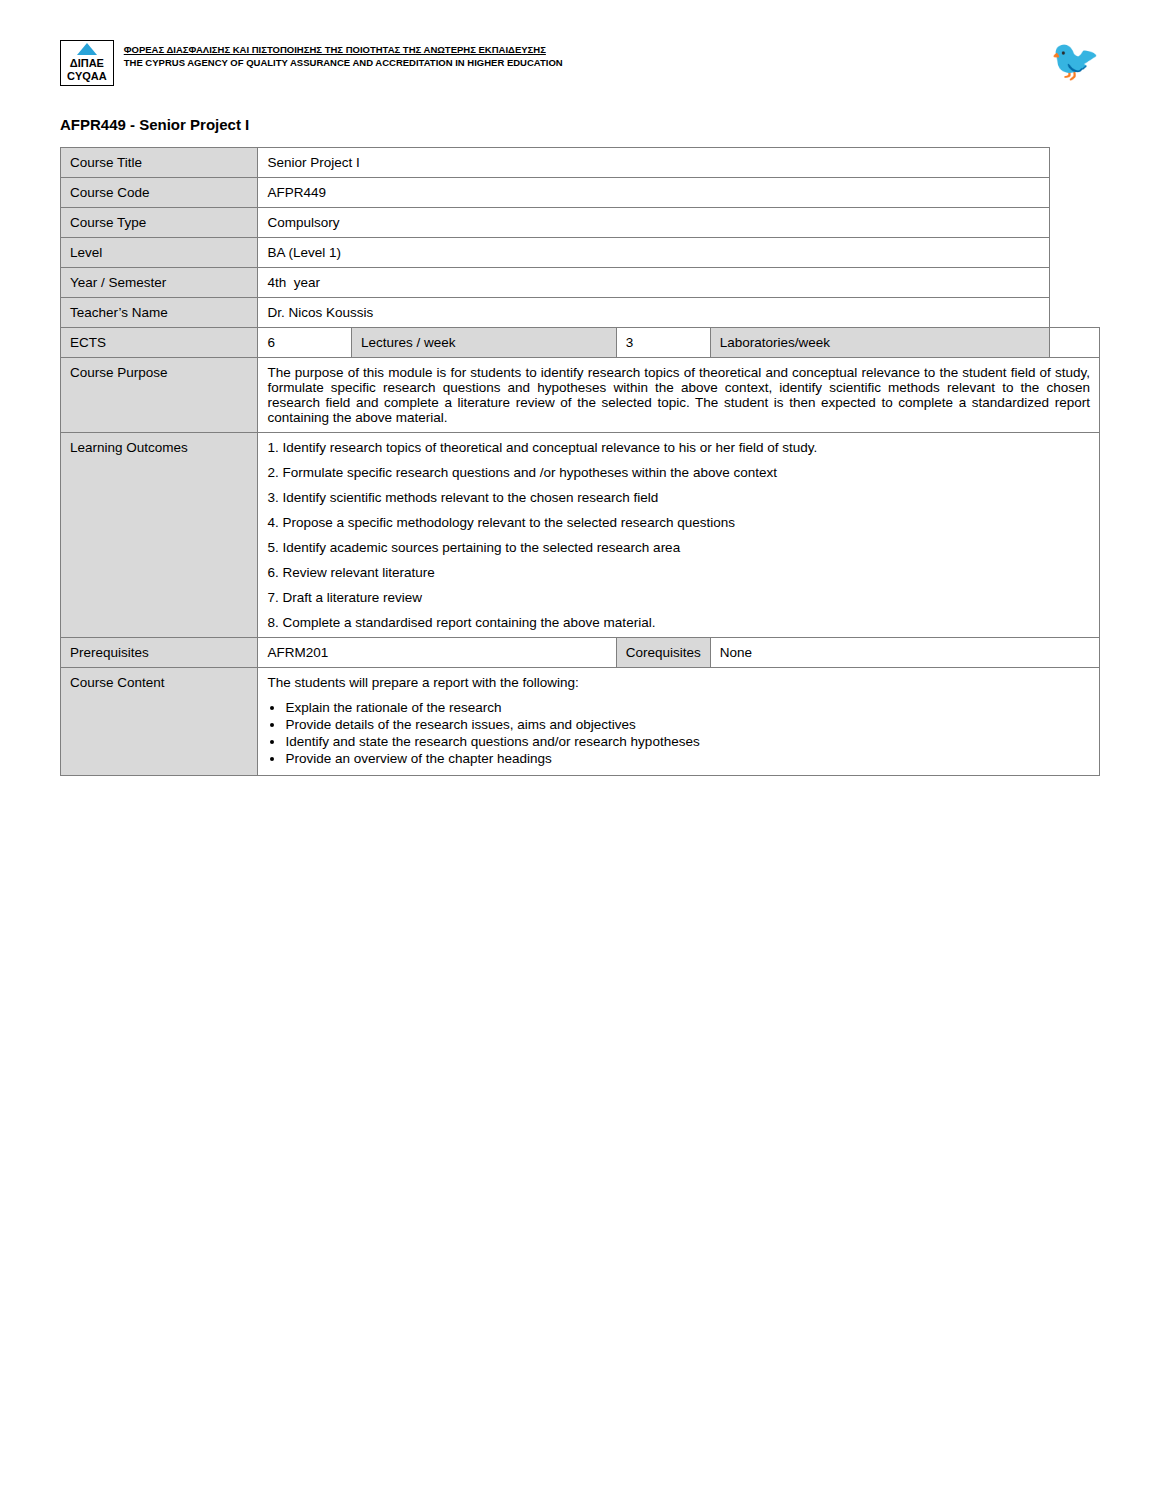ΔΙΠΑΕ
CYQAA
ΦΟΡΕΑΣ ΔΙΑΣΦΑΛΙΣΗΣ ΚΑΙ ΠΙΣΤΟΠΟΙΗΣΗΣ ΤΗΣ ΠΟΙΟΤΗΤΑΣ ΤΗΣ ΑΝΩΤΕΡΗΣ ΕΚΠΑΙΔΕΥΣΗΣ
THE CYPRUS AGENCY OF QUALITY ASSURANCE AND ACCREDITATION IN HIGHER EDUCATION
🐦
AFPR449 - Senior Project I
| Course Title | Senior Project I |
| Course Code | AFPR449 |
| Course Type | Compulsory |
| Level | BA (Level 1) |
| Year / Semester | 4th year |
| Teacher’s Name | Dr. Nicos Koussis |
| ECTS | 6 | Lectures / week | 3 | Laboratories/week | |
| Course Purpose | The purpose of this module is for students to identify research topics of theoretical and conceptual relevance to the student field of study, formulate specific research questions and hypotheses within the above context, identify scientific methods relevant to the chosen research field and complete a literature review of the selected topic. The student is then expected to complete a standardized report containing the above material. |
| Learning Outcomes | 1. Identify research topics of theoretical and conceptual relevance to his or her field of study. 2. Formulate specific research questions and /or hypotheses within the above context 3. Identify scientific methods relevant to the chosen research field 4. Propose a specific methodology relevant to the selected research questions 5. Identify academic sources pertaining to the selected research area 6. Review relevant literature 7. Draft a literature review 8. Complete a standardised report containing the above material. |
| Prerequisites | AFRM201 | Corequisites | None |
| Course Content | The students will prepare a report with the following: Explain the rationale of the research Provide details of the research issues, aims and objectives Identify and state the research questions and/or research hypotheses Provide an overview of the chapter headings |